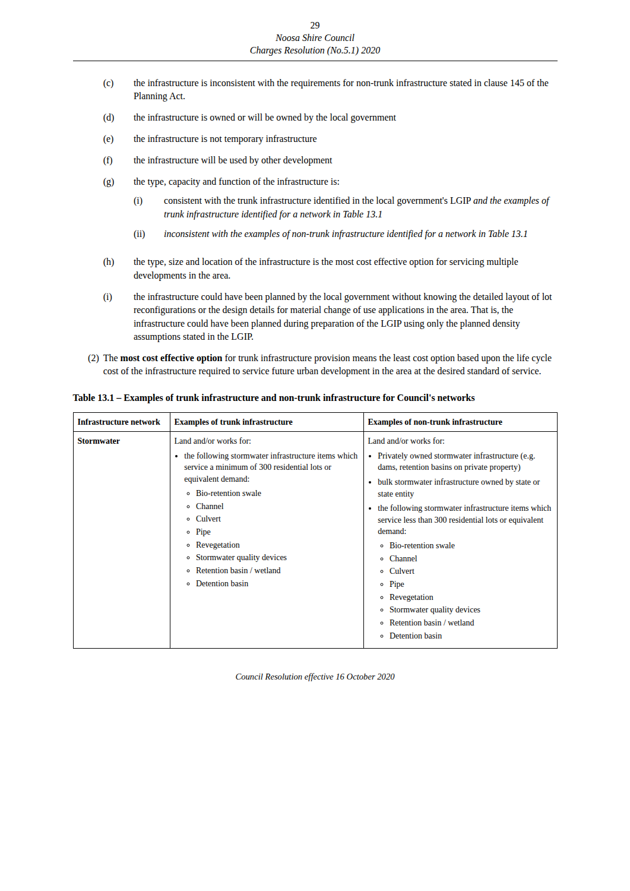29
Noosa Shire Council
Charges Resolution (No.5.1) 2020
(c) the infrastructure is inconsistent with the requirements for non-trunk infrastructure stated in clause 145 of the Planning Act.
(d) the infrastructure is owned or will be owned by the local government
(e) the infrastructure is not temporary infrastructure
(f) the infrastructure will be used by other development
(g) the type, capacity and function of the infrastructure is:
(i) consistent with the trunk infrastructure identified in the local government's LGIP and the examples of trunk infrastructure identified for a network in Table 13.1
(ii) inconsistent with the examples of non-trunk infrastructure identified for a network in Table 13.1
(h) the type, size and location of the infrastructure is the most cost effective option for servicing multiple developments in the area.
(i) the infrastructure could have been planned by the local government without knowing the detailed layout of lot reconfigurations or the design details for material change of use applications in the area. That is, the infrastructure could have been planned during preparation of the LGIP using only the planned density assumptions stated in the LGIP.
(2) The most cost effective option for trunk infrastructure provision means the least cost option based upon the life cycle cost of the infrastructure required to service future urban development in the area at the desired standard of service.
Table 13.1 – Examples of trunk infrastructure and non-trunk infrastructure for Council's networks
| Infrastructure network | Examples of trunk infrastructure | Examples of non-trunk infrastructure |
| --- | --- | --- |
| Stormwater | Land and/or works for: the following stormwater infrastructure items which service a minimum of 300 residential lots or equivalent demand: Bio-retention swale Channel Culvert Pipe Revegetation Stormwater quality devices Retention basin / wetland Detention basin | Land and/or works for: Privately owned stormwater infrastructure (e.g. dams, retention basins on private property) bulk stormwater infrastructure owned by state or state entity the following stormwater infrastructure items which service less than 300 residential lots or equivalent demand: Bio-retention swale Channel Culvert Pipe Revegetation Stormwater quality devices Retention basin / wetland Detention basin |
Council Resolution effective 16 October 2020